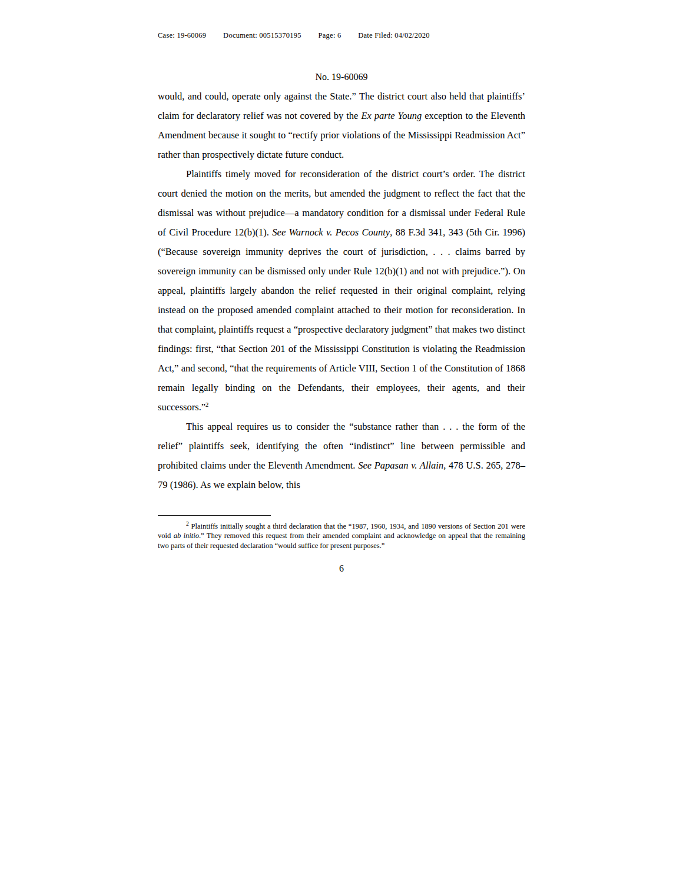Case: 19-60069 Document: 00515370195 Page: 6 Date Filed: 04/02/2020
No. 19-60069
would, and could, operate only against the State.” The district court also held that plaintiffs’ claim for declaratory relief was not covered by the Ex parte Young exception to the Eleventh Amendment because it sought to “rectify prior violations of the Mississippi Readmission Act” rather than prospectively dictate future conduct.
Plaintiffs timely moved for reconsideration of the district court’s order. The district court denied the motion on the merits, but amended the judgment to reflect the fact that the dismissal was without prejudice—a mandatory condition for a dismissal under Federal Rule of Civil Procedure 12(b)(1). See Warnock v. Pecos County, 88 F.3d 341, 343 (5th Cir. 1996) (“Because sovereign immunity deprives the court of jurisdiction, . . . claims barred by sovereign immunity can be dismissed only under Rule 12(b)(1) and not with prejudice.”). On appeal, plaintiffs largely abandon the relief requested in their original complaint, relying instead on the proposed amended complaint attached to their motion for reconsideration. In that complaint, plaintiffs request a “prospective declaratory judgment” that makes two distinct findings: first, “that Section 201 of the Mississippi Constitution is violating the Readmission Act,” and second, “that the requirements of Article VIII, Section 1 of the Constitution of 1868 remain legally binding on the Defendants, their employees, their agents, and their successors.”2
This appeal requires us to consider the “substance rather than . . . the form of the relief” plaintiffs seek, identifying the often “indistinct” line between permissible and prohibited claims under the Eleventh Amendment. See Papasan v. Allain, 478 U.S. 265, 278–79 (1986). As we explain below, this
2 Plaintiffs initially sought a third declaration that the “1987, 1960, 1934, and 1890 versions of Section 201 were void ab initio.” They removed this request from their amended complaint and acknowledge on appeal that the remaining two parts of their requested declaration “would suffice for present purposes.”
6